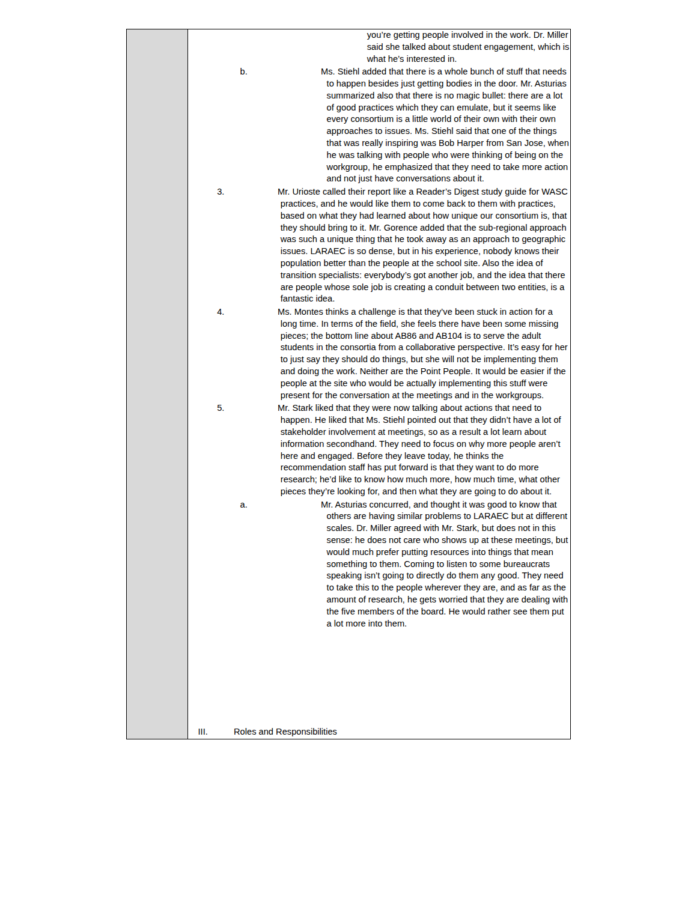| | you’re getting people involved in the work. Dr. Miller said she talked about student engagement, which is what he’s interested in. b. Ms. Stiehl added that there is a whole bunch of stuff that needs to happen besides just getting bodies in the door. Mr. Asturias summarized also that there is no magic bullet: there are a lot of good practices which they can emulate, but it seems like every consortium is a little world of their own with their own approaches to issues. Ms. Stiehl said that one of the things that was really inspiring was Bob Harper from San Jose, when he was talking with people who were thinking of being on the workgroup, he emphasized that they need to take more action and not just have conversations about it. 3. Mr. Urioste called their report like a Reader’s Digest study guide for WASC practices, and he would like them to come back to them with practices, based on what they had learned about how unique our consortium is, that they should bring to it. Mr. Gorence added that the sub-regional approach was such a unique thing that he took away as an approach to geographic issues. LARAEC is so dense, but in his experience, nobody knows their population better than the people at the school site. Also the idea of transition specialists: everybody’s got another job, and the idea that there are people whose sole job is creating a conduit between two entities, is a fantastic idea. 4. Ms. Montes thinks a challenge is that they’ve been stuck in action for a long time. In terms of the field, she feels there have been some missing pieces; the bottom line about AB86 and AB104 is to serve the adult students in the consortia from a collaborative perspective. It’s easy for her to just say they should do things, but she will not be implementing them and doing the work. Neither are the Point People. It would be easier if the people at the site who would be actually implementing this stuff were present for the conversation at the meetings and in the workgroups. 5. Mr. Stark liked that they were now talking about actions that need to happen. He liked that Ms. Stiehl pointed out that they didn’t have a lot of stakeholder involvement at meetings, so as a result a lot learn about information secondhand. They need to focus on why more people aren’t here and engaged. Before they leave today, he thinks the recommendation staff has put forward is that they want to do more research; he’d like to know how much more, how much time, what other pieces they’re looking for, and then what they are going to do about it. a. Mr. Asturias concurred, and thought it was good to know that others are having similar problems to LARAEC but at different scales. Dr. Miller agreed with Mr. Stark, but does not in this sense: he does not care who shows up at these meetings, but would much prefer putting resources into things that mean something to them. Coming to listen to some bureaucrats speaking isn’t going to directly do them any good. They need to take this to the people wherever they are, and as far as the amount of research, he gets worried that they are dealing with the five members of the board. He would rather see them put a lot more into them. III. Roles and Responsibilities |